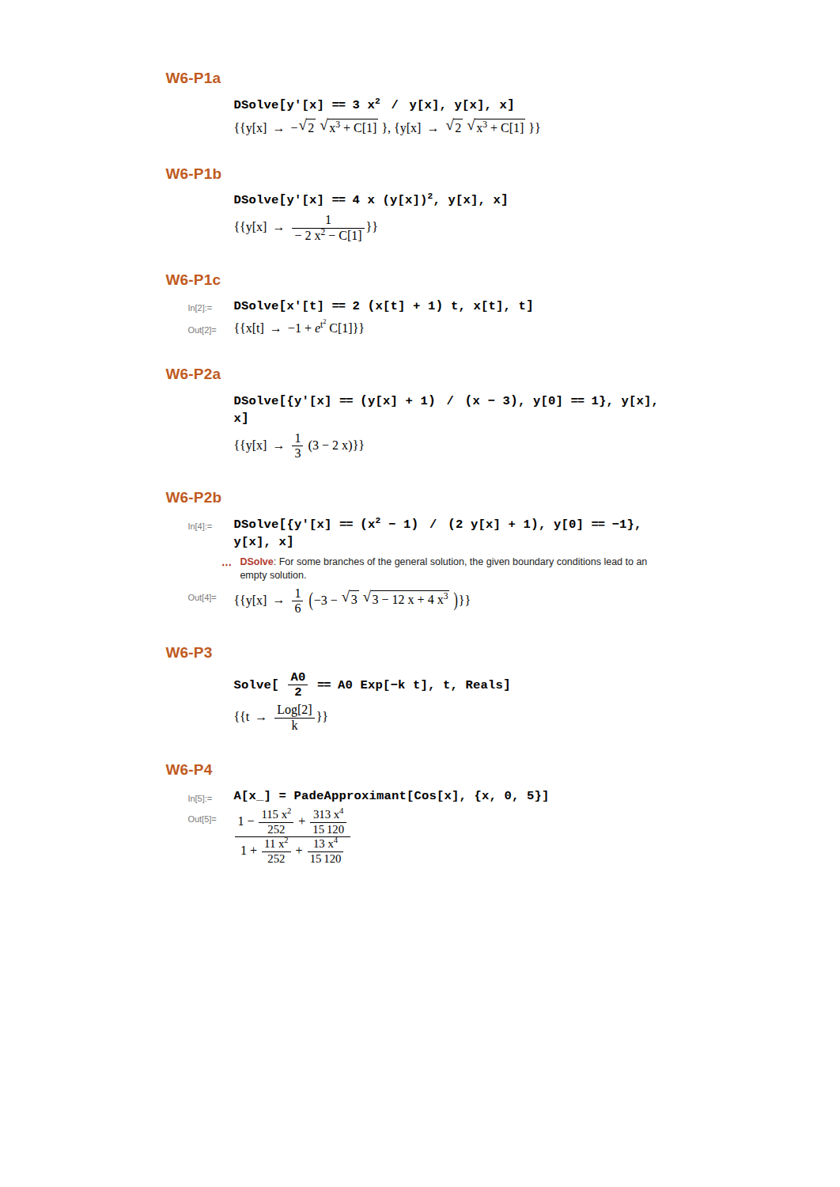W6-P1a
In[1]:=
DSolve[y′[x] == 3 x2 / y[x], y[x], x]
Out[1]=
{{y[x] → −2 x3 + C[1] }, {y[x] → 2 x3 + C[1] }}
W6-P1b
In[2]:=
DSolve[y′[x] == 4 x (y[x])2, y[x], x]
Out[2]=
{{y[x] → 1 − 2 x2 − C[1] }}
W6-P1c
In[2]:=
DSolve[x′[t] == 2 (x[t] + 1) t, x[t], t]
Out[2]=
{{x[t] → −1 + et2 C[1]}}
W6-P2a
In[3]:=
DSolve[{y′[x] == (y[x] + 1) / (x − 3), y[0] == 1}, y[x], x]
Out[3]=
{{y[x] → 1 3 (3 − 2 x)}}
W6-P2b
In[4]:=
DSolve[{y′[x] == (x2 − 1) / (2 y[x] + 1), y[0] == −1}, y[x], x]
⋯
DSolve: For some branches of the general solution, the given boundary conditions lead to an empty solution.
Out[4]=
{{y[x] → 1 6 (−3 − 3 3 − 12 x + 4 x3 )}}
W6-P3
In[5]:=
Solve[ A0 2 == A0 Exp[−k t], t, Reals]
Out[5]=
{{t → Log[2] k }}
W6-P4
In[5]:=
A[x_] = PadeApproximant[Cos[x], {x, 0, 5}]
Out[5]=
1 − 115 x2 252 + 313 x4 15 120 1 + 11 x2 252 + 13 x4 15 120